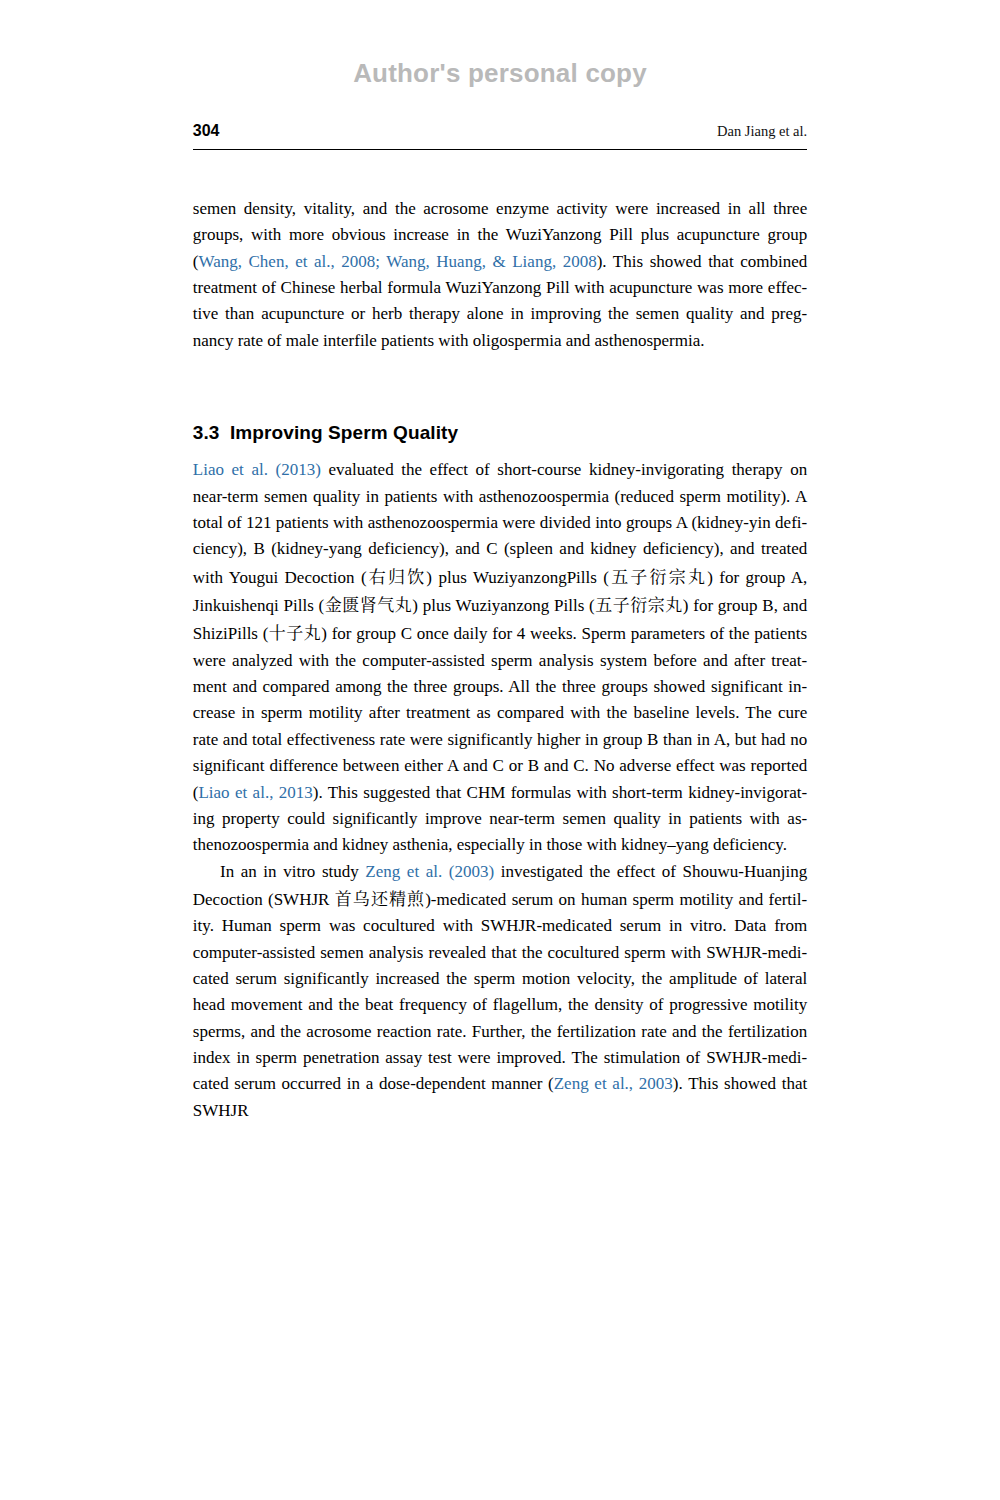Author's personal copy
304 Dan Jiang et al.
semen density, vitality, and the acrosome enzyme activity were increased in all three groups, with more obvious increase in the WuziYanzong Pill plus acupuncture group (Wang, Chen, et al., 2008; Wang, Huang, & Liang, 2008). This showed that combined treatment of Chinese herbal formula WuziYanzong Pill with acupuncture was more effective than acupuncture or herb therapy alone in improving the semen quality and pregnancy rate of male interfile patients with oligospermia and asthenospermia.
3.3 Improving Sperm Quality
Liao et al. (2013) evaluated the effect of short-course kidney-invigorating therapy on near-term semen quality in patients with asthenozoospermia (reduced sperm motility). A total of 121 patients with asthenozoospermia were divided into groups A (kidney-yin deficiency), B (kidney-yang deficiency), and C (spleen and kidney deficiency), and treated with Yougui Decoction (右归饮) plus WuziyanzongPills (五子衍宗丸) for group A, Jinkuishenqi Pills (金匮肾气丸) plus Wuziyanzong Pills (五子衍宗丸) for group B, and ShiziPills (十子丸) for group C once daily for 4 weeks. Sperm parameters of the patients were analyzed with the computer-assisted sperm analysis system before and after treatment and compared among the three groups. All the three groups showed significant increase in sperm motility after treatment as compared with the baseline levels. The cure rate and total effectiveness rate were significantly higher in group B than in A, but had no significant difference between either A and C or B and C. No adverse effect was reported (Liao et al., 2013). This suggested that CHM formulas with short-term kidney-invigorating property could significantly improve near-term semen quality in patients with asthenozoospermia and kidney asthenia, especially in those with kidney–yang deficiency.
In an in vitro study Zeng et al. (2003) investigated the effect of Shouwu-Huanjing Decoction (SWHJR 首乌还精煎)-medicated serum on human sperm motility and fertility. Human sperm was cocultured with SWHJR-medicated serum in vitro. Data from computer-assisted semen analysis revealed that the cocultured sperm with SWHJR-medicated serum significantly increased the sperm motion velocity, the amplitude of lateral head movement and the beat frequency of flagellum, the density of progressive motility sperms, and the acrosome reaction rate. Further, the fertilization rate and the fertilization index in sperm penetration assay test were improved. The stimulation of SWHJR-medicated serum occurred in a dose-dependent manner (Zeng et al., 2003). This showed that SWHJR